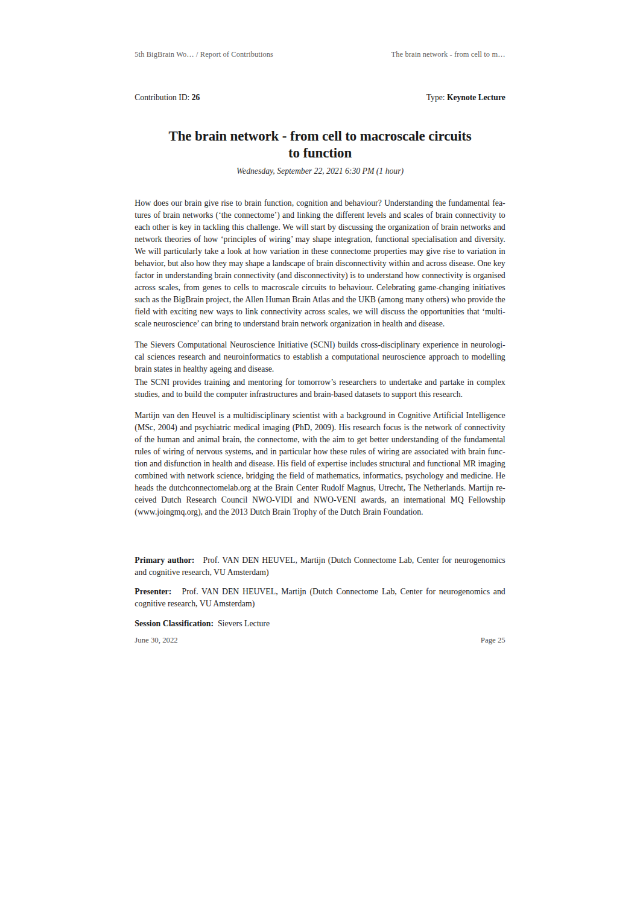5th BigBrain Wo… / Report of Contributions The brain network - from cell to m…
Contribution ID: 26 Type: Keynote Lecture
The brain network - from cell to macroscale circuits
to function
Wednesday, September 22, 2021 6:30 PM (1 hour)
How does our brain give rise to brain function, cognition and behaviour? Understanding the fundamental features of brain networks (‘the connectome’) and linking the different levels and scales of brain connectivity to each other is key in tackling this challenge. We will start by discussing the organization of brain networks and network theories of how ‘principles of wiring’ may shape integration, functional specialisation and diversity. We will particularly take a look at how variation in these connectome properties may give rise to variation in behavior, but also how they may shape a landscape of brain disconnectivity within and across disease. One key factor in understanding brain connectivity (and disconnectivity) is to understand how connectivity is organised across scales, from genes to cells to macroscale circuits to behaviour. Celebrating game-changing initiatives such as the BigBrain project, the Allen Human Brain Atlas and the UKB (among many others) who provide the field with exciting new ways to link connectivity across scales, we will discuss the opportunities that ‘multiscale neuroscience’ can bring to understand brain network organization in health and disease.
The Sievers Computational Neuroscience Initiative (SCNI) builds cross-disciplinary experience in neurological sciences research and neuroinformatics to establish a computational neuroscience approach to modelling brain states in healthy ageing and disease.
The SCNI provides training and mentoring for tomorrow’s researchers to undertake and partake in complex studies, and to build the computer infrastructures and brain-based datasets to support this research.
Martijn van den Heuvel is a multidisciplinary scientist with a background in Cognitive Artificial Intelligence (MSc, 2004) and psychiatric medical imaging (PhD, 2009). His research focus is the network of connectivity of the human and animal brain, the connectome, with the aim to get better understanding of the fundamental rules of wiring of nervous systems, and in particular how these rules of wiring are associated with brain function and disfunction in health and disease. His field of expertise includes structural and functional MR imaging combined with network science, bridging the field of mathematics, informatics, psychology and medicine. He heads the dutchconnectomelab.org at the Brain Center Rudolf Magnus, Utrecht, The Netherlands. Martijn received Dutch Research Council NWO-VIDI and NWO-VENI awards, an international MQ Fellowship (www.joingmq.org), and the 2013 Dutch Brain Trophy of the Dutch Brain Foundation.
Primary author: Prof. VAN DEN HEUVEL, Martijn (Dutch Connectome Lab, Center for neurogenomics and cognitive research, VU Amsterdam)
Presenter: Prof. VAN DEN HEUVEL, Martijn (Dutch Connectome Lab, Center for neurogenomics and cognitive research, VU Amsterdam)
Session Classification: Sievers Lecture
June 30, 2022 Page 25